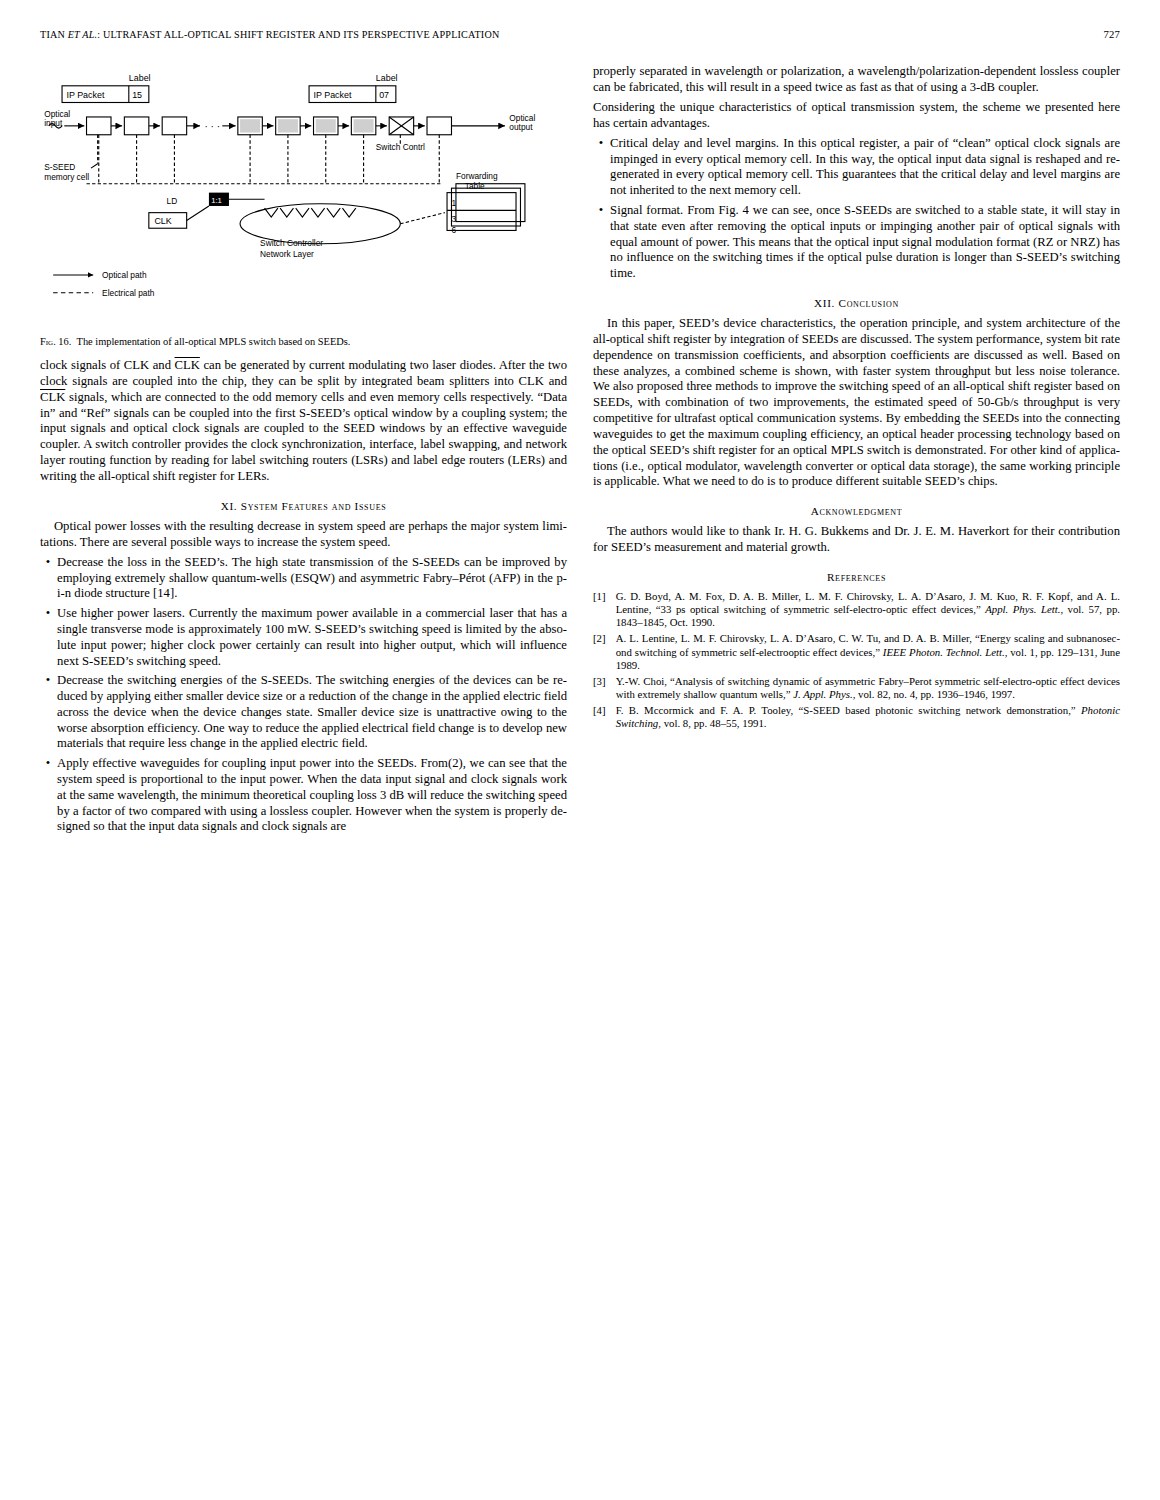TIAN et al.: ULTRAFAST ALL-OPTICAL SHIFT REGISTER AND ITS PERSPECTIVE APPLICATION
727
Label Label IP Packet 15 IP Packet 07 Optical input Optical output · · · Switch Contrl S-SEED memory cell LD 1:1 CLK Switch Controller Network Layer Forwarding Table 1 3 6 Optical path Electrical path
Fig. 16. The implementation of all-optical MPLS switch based on SEEDs.
clock signals of CLK and CLK can be generated by current modulating two laser diodes. After the two clock signals are coupled into the chip, they can be split by integrated beam splitters into CLK and CLK signals, which are connected to the odd memory cells and even memory cells respectively. “Data in” and “Ref” signals can be coupled into the first S-SEED’s optical window by a coupling system; the input signals and optical clock signals are coupled to the SEED windows by an effective waveguide coupler. A switch controller provides the clock synchronization, interface, label swapping, and network layer routing function by reading for label switching routers (LSRs) and label edge routers (LERs) and writing the all-optical shift register for LERs.
XI. System Features and Issues
Optical power losses with the resulting decrease in system speed are perhaps the major system limitations. There are several possible ways to increase the system speed.
Decrease the loss in the SEED’s. The high state transmission of the S-SEEDs can be improved by employing extremely shallow quantum-wells (ESQW) and asymmetric Fabry–Pérot (AFP) in the p-i-n diode structure [14].
Use higher power lasers. Currently the maximum power available in a commercial laser that has a single transverse mode is approximately 100 mW. S-SEED’s switching speed is limited by the absolute input power; higher clock power certainly can result into higher output, which will influence next S-SEED’s switching speed.
Decrease the switching energies of the S-SEEDs. The switching energies of the devices can be reduced by applying either smaller device size or a reduction of the change in the applied electric field across the device when the device changes state. Smaller device size is unattractive owing to the worse absorption efficiency. One way to reduce the applied electrical field change is to develop new materials that require less change in the applied electric field.
Apply effective waveguides for coupling input power into the SEEDs. From(2), we can see that the system speed is proportional to the input power. When the data input signal and clock signals work at the same wavelength, the minimum theoretical coupling loss 3 dB will reduce the switching speed by a factor of two compared with using a lossless coupler. However when the system is properly designed so that the input data signals and clock signals are
properly separated in wavelength or polarization, a wavelength/polarization-dependent lossless coupler can be fabricated, this will result in a speed twice as fast as that of using a 3-dB coupler.
Considering the unique characteristics of optical transmission system, the scheme we presented here has certain advantages.
Critical delay and level margins. In this optical register, a pair of “clean” optical clock signals are impinged in every optical memory cell. In this way, the optical input data signal is reshaped and regenerated in every optical memory cell. This guarantees that the critical delay and level margins are not inherited to the next memory cell.
Signal format. From Fig. 4 we can see, once S-SEEDs are switched to a stable state, it will stay in that state even after removing the optical inputs or impinging another pair of optical signals with equal amount of power. This means that the optical input signal modulation format (RZ or NRZ) has no influence on the switching times if the optical pulse duration is longer than S-SEED’s switching time.
XII. Conclusion
In this paper, SEED’s device characteristics, the operation principle, and system architecture of the all-optical shift register by integration of SEEDs are discussed. The system performance, system bit rate dependence on transmission coefficients, and absorption coefficients are discussed as well. Based on these analyzes, a combined scheme is shown, with faster system throughput but less noise tolerance. We also proposed three methods to improve the switching speed of an all-optical shift register based on SEEDs, with combination of two improvements, the estimated speed of 50-Gb/s throughput is very competitive for ultrafast optical communication systems. By embedding the SEEDs into the connecting waveguides to get the maximum coupling efficiency, an optical header processing technology based on the optical SEED’s shift register for an optical MPLS switch is demonstrated. For other kind of applications (i.e., optical modulator, wavelength converter or optical data storage), the same working principle is applicable. What we need to do is to produce different suitable SEED’s chips.
Acknowledgment
The authors would like to thank Ir. H. G. Bukkems and Dr. J. E. M. Haverkort for their contribution for SEED’s measurement and material growth.
References
[1] G. D. Boyd, A. M. Fox, D. A. B. Miller, L. M. F. Chirovsky, L. A. D’Asaro, J. M. Kuo, R. F. Kopf, and A. L. Lentine, “33 ps optical switching of symmetric self-electro-optic effect devices,” Appl. Phys. Lett., vol. 57, pp. 1843–1845, Oct. 1990.
[2] A. L. Lentine, L. M. F. Chirovsky, L. A. D’Asaro, C. W. Tu, and D. A. B. Miller, “Energy scaling and subnanosecond switching of symmetric self-electrooptic effect devices,” IEEE Photon. Technol. Lett., vol. 1, pp. 129–131, June 1989.
[3] Y.-W. Choi, “Analysis of switching dynamic of asymmetric Fabry–Perot symmetric self-electro-optic effect devices with extremely shallow quantum wells,” J. Appl. Phys., vol. 82, no. 4, pp. 1936–1946, 1997.
[4] F. B. Mccormick and F. A. P. Tooley, “S-SEED based photonic switching network demonstration,” Photonic Switching, vol. 8, pp. 48–55, 1991.